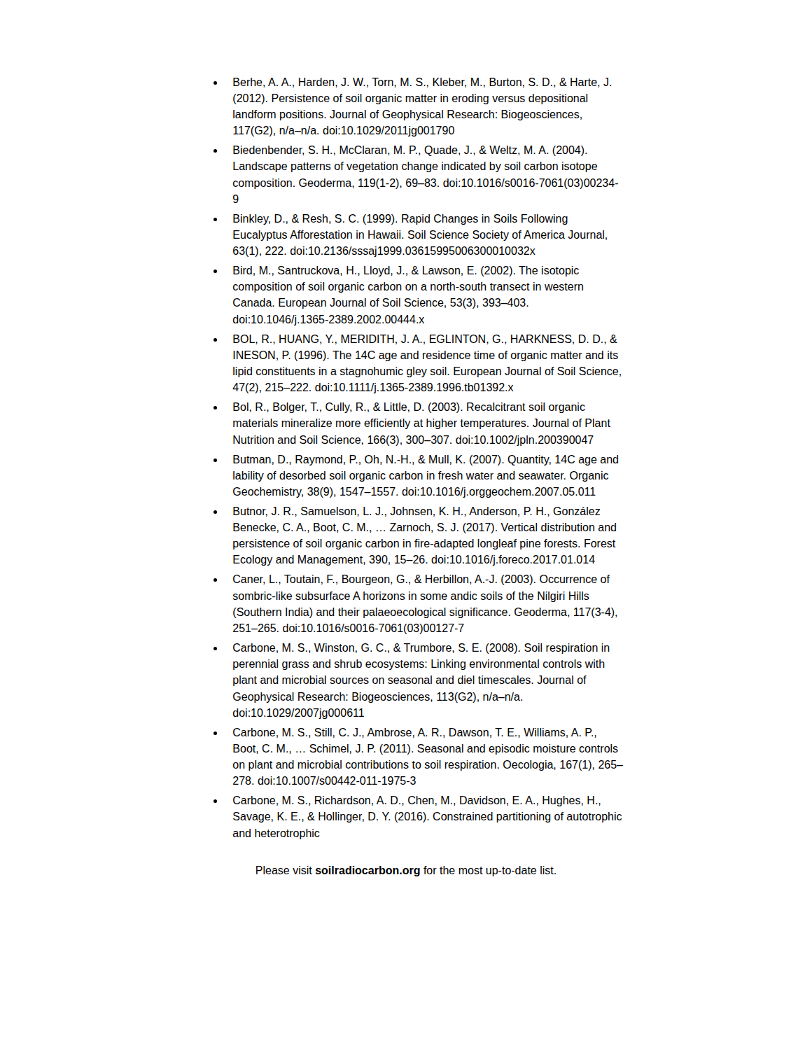Berhe, A. A., Harden, J. W., Torn, M. S., Kleber, M., Burton, S. D., & Harte, J. (2012). Persistence of soil organic matter in eroding versus depositional landform positions. Journal of Geophysical Research: Biogeosciences, 117(G2), n/a–n/a. doi:10.1029/2011jg001790
Biedenbender, S. H., McClaran, M. P., Quade, J., & Weltz, M. A. (2004). Landscape patterns of vegetation change indicated by soil carbon isotope composition. Geoderma, 119(1-2), 69–83. doi:10.1016/s0016-7061(03)00234-9
Binkley, D., & Resh, S. C. (1999). Rapid Changes in Soils Following Eucalyptus Afforestation in Hawaii. Soil Science Society of America Journal, 63(1), 222. doi:10.2136/sssaj1999.03615995006300010032x
Bird, M., Santruckova, H., Lloyd, J., & Lawson, E. (2002). The isotopic composition of soil organic carbon on a north-south transect in western Canada. European Journal of Soil Science, 53(3), 393–403. doi:10.1046/j.1365-2389.2002.00444.x
BOL, R., HUANG, Y., MERIDITH, J. A., EGLINTON, G., HARKNESS, D. D., & INESON, P. (1996). The 14C age and residence time of organic matter and its lipid constituents in a stagnohumic gley soil. European Journal of Soil Science, 47(2), 215–222. doi:10.1111/j.1365-2389.1996.tb01392.x
Bol, R., Bolger, T., Cully, R., & Little, D. (2003). Recalcitrant soil organic materials mineralize more efficiently at higher temperatures. Journal of Plant Nutrition and Soil Science, 166(3), 300–307. doi:10.1002/jpln.200390047
Butman, D., Raymond, P., Oh, N.-H., & Mull, K. (2007). Quantity, 14C age and lability of desorbed soil organic carbon in fresh water and seawater. Organic Geochemistry, 38(9), 1547–1557. doi:10.1016/j.orggeochem.2007.05.011
Butnor, J. R., Samuelson, L. J., Johnsen, K. H., Anderson, P. H., González Benecke, C. A., Boot, C. M., … Zarnoch, S. J. (2017). Vertical distribution and persistence of soil organic carbon in fire-adapted longleaf pine forests. Forest Ecology and Management, 390, 15–26. doi:10.1016/j.foreco.2017.01.014
Caner, L., Toutain, F., Bourgeon, G., & Herbillon, A.-J. (2003). Occurrence of sombric-like subsurface A horizons in some andic soils of the Nilgiri Hills (Southern India) and their palaeoecological significance. Geoderma, 117(3-4), 251–265. doi:10.1016/s0016-7061(03)00127-7
Carbone, M. S., Winston, G. C., & Trumbore, S. E. (2008). Soil respiration in perennial grass and shrub ecosystems: Linking environmental controls with plant and microbial sources on seasonal and diel timescales. Journal of Geophysical Research: Biogeosciences, 113(G2), n/a–n/a. doi:10.1029/2007jg000611
Carbone, M. S., Still, C. J., Ambrose, A. R., Dawson, T. E., Williams, A. P., Boot, C. M., … Schimel, J. P. (2011). Seasonal and episodic moisture controls on plant and microbial contributions to soil respiration. Oecologia, 167(1), 265–278. doi:10.1007/s00442-011-1975-3
Carbone, M. S., Richardson, A. D., Chen, M., Davidson, E. A., Hughes, H., Savage, K. E., & Hollinger, D. Y. (2016). Constrained partitioning of autotrophic and heterotrophic
Please visit soilradiocarbon.org for the most up-to-date list.